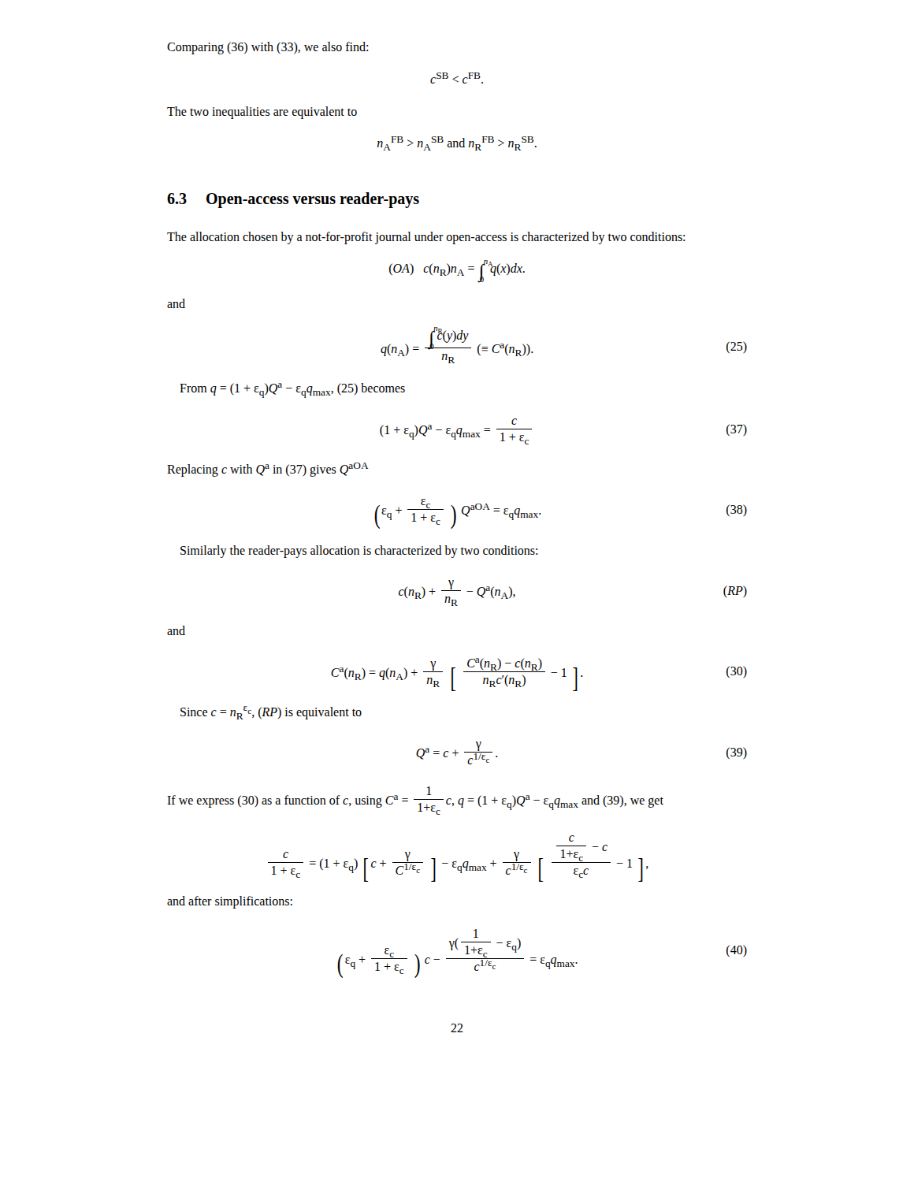Comparing (36) with (33), we also find:
cSB < cFB.
The two inequalities are equivalent to
nAFB > nASB and nRFB > nRSB.
6.3 Open-access versus reader-pays
The allocation chosen by a not-for-profit journal under open-access is characterized by two conditions:
(OA) c(nR)nA = ∫nA 0 q(x)dx.
and
q(nA) = ∫nR 0 c(y)dy nR (≡ Ca(nR)). (25)
From q = (1 + εq)Qa − εqqmax, (25) becomes
(1 + εq)Qa − εqqmax = c 1 + εc (37)
Replacing c with Qa in (37) gives QaOA
(εq + εc 1 + εc ) QaOA = εqqmax. (38)
Similarly the reader-pays allocation is characterized by two conditions:
c(nR) + γ nR − Qa(nA), (RP)
and
Ca(nR) = q(nA) + γ nR [ Ca(nR) − c(nR) nRc′(nR) − 1 ]. (30)
Since c = nRεc, (RP) is equivalent to
Qa = c + γ c1/εc . (39)
If we express (30) as a function of c, using Ca = 11+εc c, q = (1 + εq)Qa − εqqmax and (39), we get
c 1 + εc = (1 + εq) [c + γ C1/εc ] − εqqmax + γ c1/εc [ c 1+εc − c εcc − 1 ],
and after simplifications:
(εq + εc 1 + εc ) c − γ(11+εc − εq) c1/εc = εqqmax. (40)
22